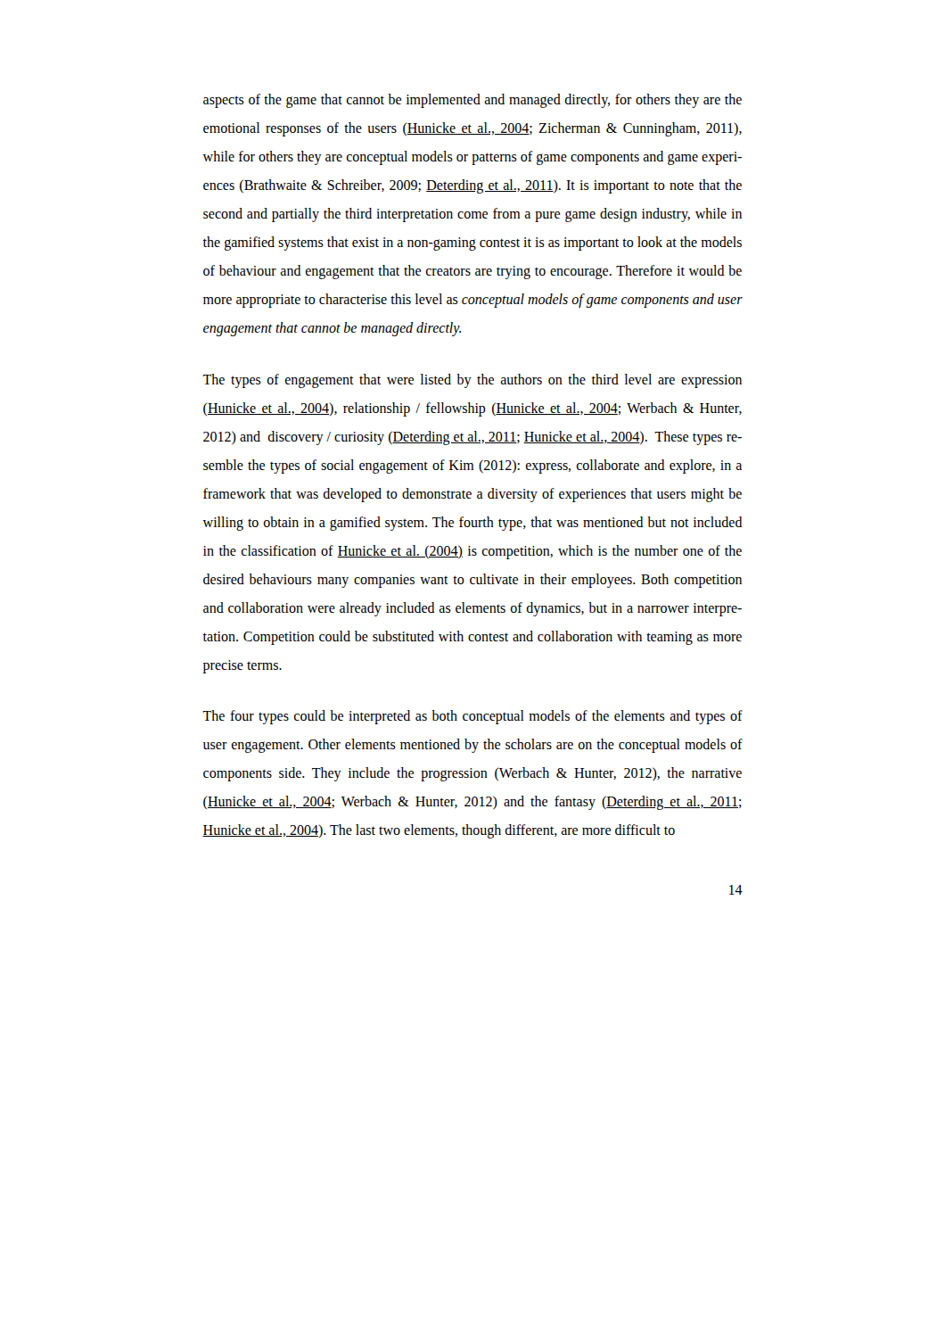aspects of the game that cannot be implemented and managed directly, for others they are the emotional responses of the users (Hunicke et al., 2004; Zicherman & Cunningham, 2011), while for others they are conceptual models or patterns of game components and game experiences (Brathwaite & Schreiber, 2009; Deterding et al., 2011). It is important to note that the second and partially the third interpretation come from a pure game design industry, while in the gamified systems that exist in a non-gaming contest it is as important to look at the models of behaviour and engagement that the creators are trying to encourage. Therefore it would be more appropriate to characterise this level as conceptual models of game components and user engagement that cannot be managed directly.
The types of engagement that were listed by the authors on the third level are expression (Hunicke et al., 2004), relationship / fellowship (Hunicke et al., 2004; Werbach & Hunter, 2012) and discovery / curiosity (Deterding et al., 2011; Hunicke et al., 2004). These types resemble the types of social engagement of Kim (2012): express, collaborate and explore, in a framework that was developed to demonstrate a diversity of experiences that users might be willing to obtain in a gamified system. The fourth type, that was mentioned but not included in the classification of Hunicke et al. (2004) is competition, which is the number one of the desired behaviours many companies want to cultivate in their employees. Both competition and collaboration were already included as elements of dynamics, but in a narrower interpretation. Competition could be substituted with contest and collaboration with teaming as more precise terms.
The four types could be interpreted as both conceptual models of the elements and types of user engagement. Other elements mentioned by the scholars are on the conceptual models of components side. They include the progression (Werbach & Hunter, 2012), the narrative (Hunicke et al., 2004; Werbach & Hunter, 2012) and the fantasy (Deterding et al., 2011; Hunicke et al., 2004). The last two elements, though different, are more difficult to
14